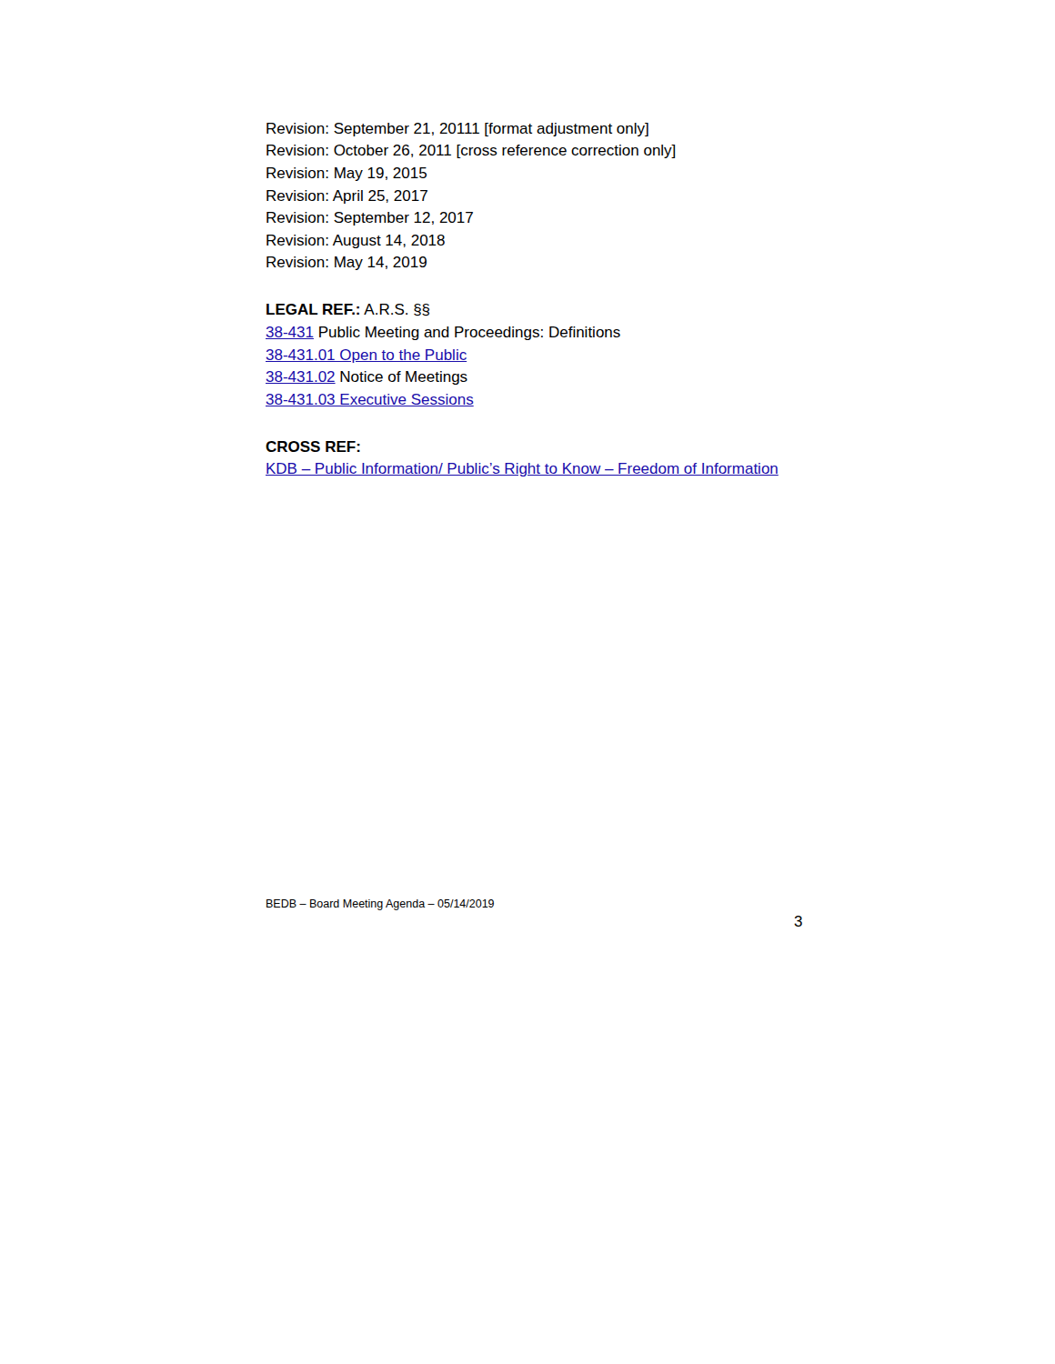Revision: September 21, 20111 [format adjustment only]
Revision: October 26, 2011 [cross reference correction only]
Revision: May 19, 2015
Revision: April 25, 2017
Revision: September 12, 2017
Revision: August 14, 2018
Revision: May 14, 2019
LEGAL REF.: A.R.S. §§
38-431 Public Meeting and Proceedings: Definitions
38-431.01 Open to the Public
38-431.02 Notice of Meetings
38-431.03 Executive Sessions
CROSS REF:
KDB – Public Information/ Public’s Right to Know – Freedom of Information
BEDB – Board Meeting Agenda – 05/14/2019 3